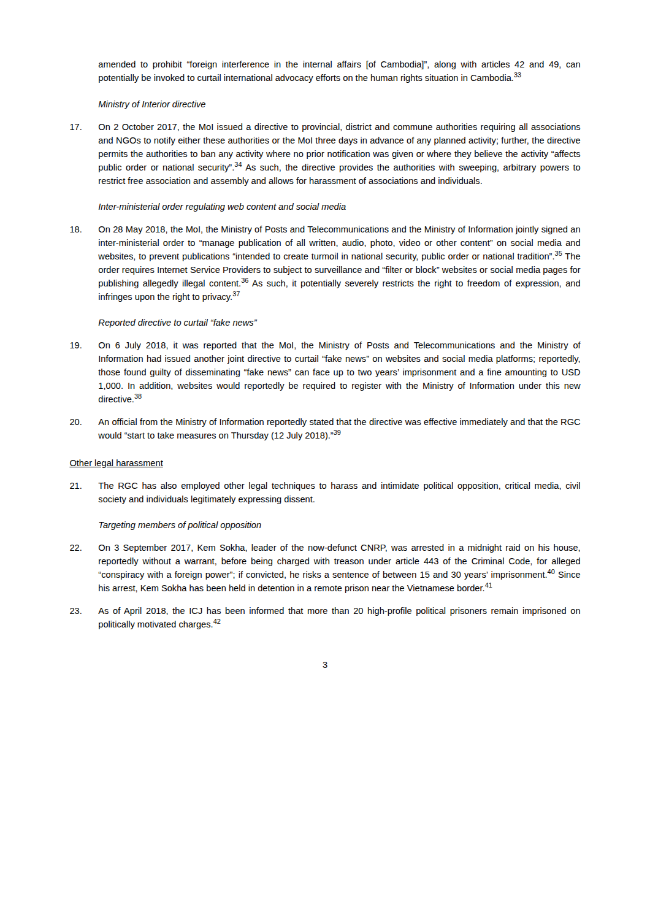amended to prohibit “foreign interference in the internal affairs [of Cambodia]”, along with articles 42 and 49, can potentially be invoked to curtail international advocacy efforts on the human rights situation in Cambodia.33
Ministry of Interior directive
On 2 October 2017, the MoI issued a directive to provincial, district and commune authorities requiring all associations and NGOs to notify either these authorities or the MoI three days in advance of any planned activity; further, the directive permits the authorities to ban any activity where no prior notification was given or where they believe the activity “affects public order or national security”.34 As such, the directive provides the authorities with sweeping, arbitrary powers to restrict free association and assembly and allows for harassment of associations and individuals.
Inter-ministerial order regulating web content and social media
On 28 May 2018, the MoI, the Ministry of Posts and Telecommunications and the Ministry of Information jointly signed an inter-ministerial order to “manage publication of all written, audio, photo, video or other content” on social media and websites, to prevent publications “intended to create turmoil in national security, public order or national tradition”.35 The order requires Internet Service Providers to subject to surveillance and “filter or block” websites or social media pages for publishing allegedly illegal content.36 As such, it potentially severely restricts the right to freedom of expression, and infringes upon the right to privacy.37
Reported directive to curtail “fake news”
On 6 July 2018, it was reported that the MoI, the Ministry of Posts and Telecommunications and the Ministry of Information had issued another joint directive to curtail “fake news” on websites and social media platforms; reportedly, those found guilty of disseminating “fake news” can face up to two years’ imprisonment and a fine amounting to USD 1,000. In addition, websites would reportedly be required to register with the Ministry of Information under this new directive.38
An official from the Ministry of Information reportedly stated that the directive was effective immediately and that the RGC would “start to take measures on Thursday (12 July 2018).”39
Other legal harassment
The RGC has also employed other legal techniques to harass and intimidate political opposition, critical media, civil society and individuals legitimately expressing dissent.
Targeting members of political opposition
On 3 September 2017, Kem Sokha, leader of the now-defunct CNRP, was arrested in a midnight raid on his house, reportedly without a warrant, before being charged with treason under article 443 of the Criminal Code, for alleged “conspiracy with a foreign power”; if convicted, he risks a sentence of between 15 and 30 years’ imprisonment.40 Since his arrest, Kem Sokha has been held in detention in a remote prison near the Vietnamese border.41
As of April 2018, the ICJ has been informed that more than 20 high-profile political prisoners remain imprisoned on politically motivated charges.42
3